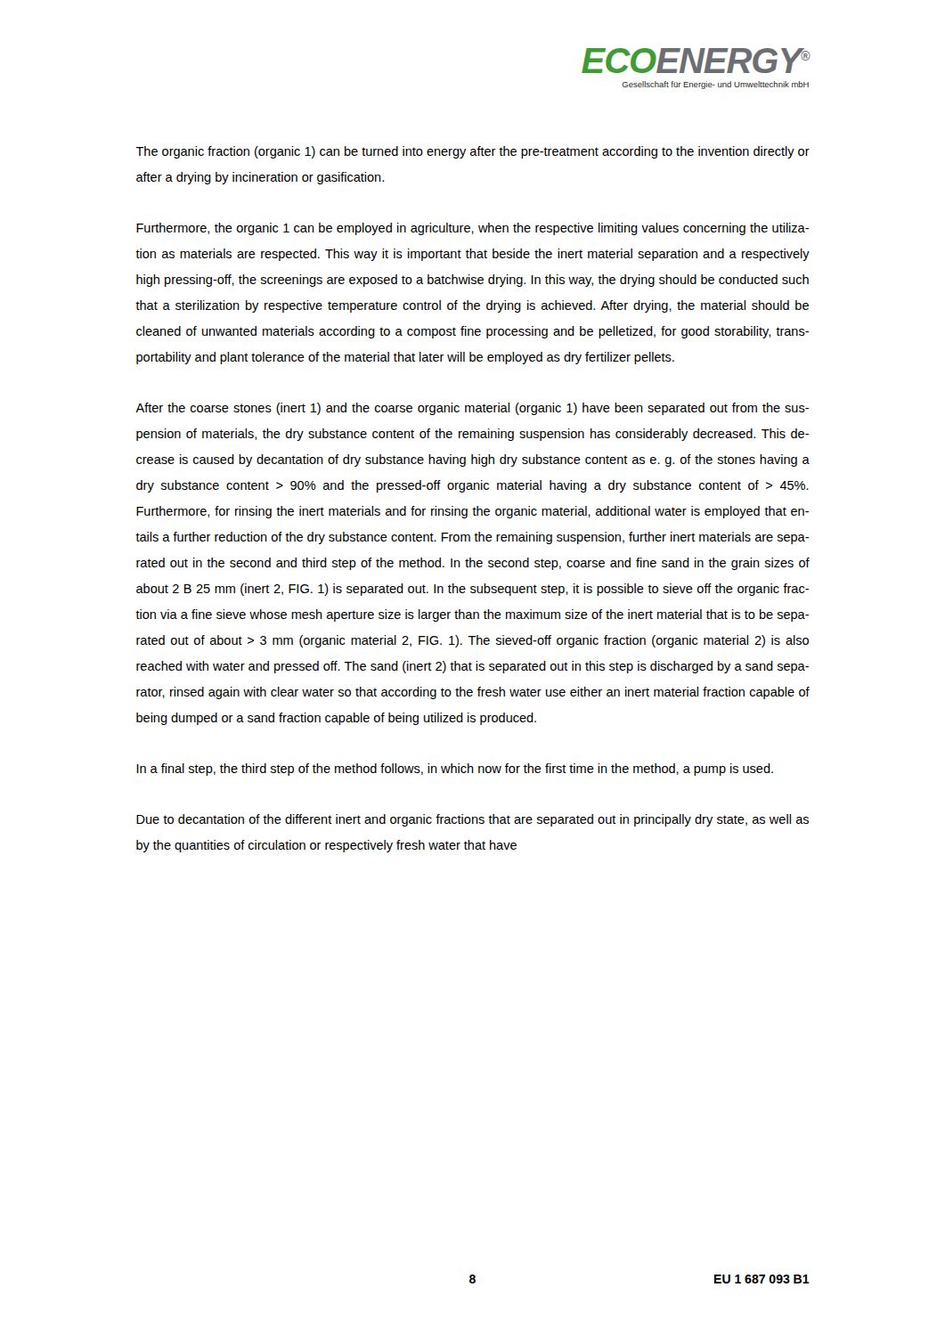ECO ENERGY®
Gesellschaft für Energie- und Umwelttechnik mbH
The organic fraction (organic 1) can be turned into energy after the pre-treatment according to the invention directly or after a drying by incineration or gasification.
Furthermore, the organic 1 can be employed in agriculture, when the respective limiting values concerning the utilization as materials are respected. This way it is important that beside the inert material separation and a respectively high pressing-off, the screenings are exposed to a batchwise drying. In this way, the drying should be conducted such that a sterilization by respective temperature control of the drying is achieved. After drying, the material should be cleaned of unwanted materials according to a compost fine processing and be pelletized, for good storability, transportability and plant tolerance of the material that later will be employed as dry fertilizer pellets.
After the coarse stones (inert 1) and the coarse organic material (organic 1) have been separated out from the suspension of materials, the dry substance content of the remaining suspension has considerably decreased. This decrease is caused by decantation of dry substance having high dry substance content as e. g. of the stones having a dry substance content > 90% and the pressed-off organic material having a dry substance content of > 45%. Furthermore, for rinsing the inert materials and for rinsing the organic material, additional water is employed that entails a further reduction of the dry substance content. From the remaining suspension, further inert materials are separated out in the second and third step of the method. In the second step, coarse and fine sand in the grain sizes of about 2 B 25 mm (inert 2, FIG. 1) is separated out. In the subsequent step, it is possible to sieve off the organic fraction via a fine sieve whose mesh aperture size is larger than the maximum size of the inert material that is to be separated out of about > 3 mm (organic material 2, FIG. 1). The sieved-off organic fraction (organic material 2) is also reached with water and pressed off. The sand (inert 2) that is separated out in this step is discharged by a sand separator, rinsed again with clear water so that according to the fresh water use either an inert material fraction capable of being dumped or a sand fraction capable of being utilized is produced.
In a final step, the third step of the method follows, in which now for the first time in the method, a pump is used.
Due to decantation of the different inert and organic fractions that are separated out in principally dry state, as well as by the quantities of circulation or respectively fresh water that have
8 EU 1 687 093 B1